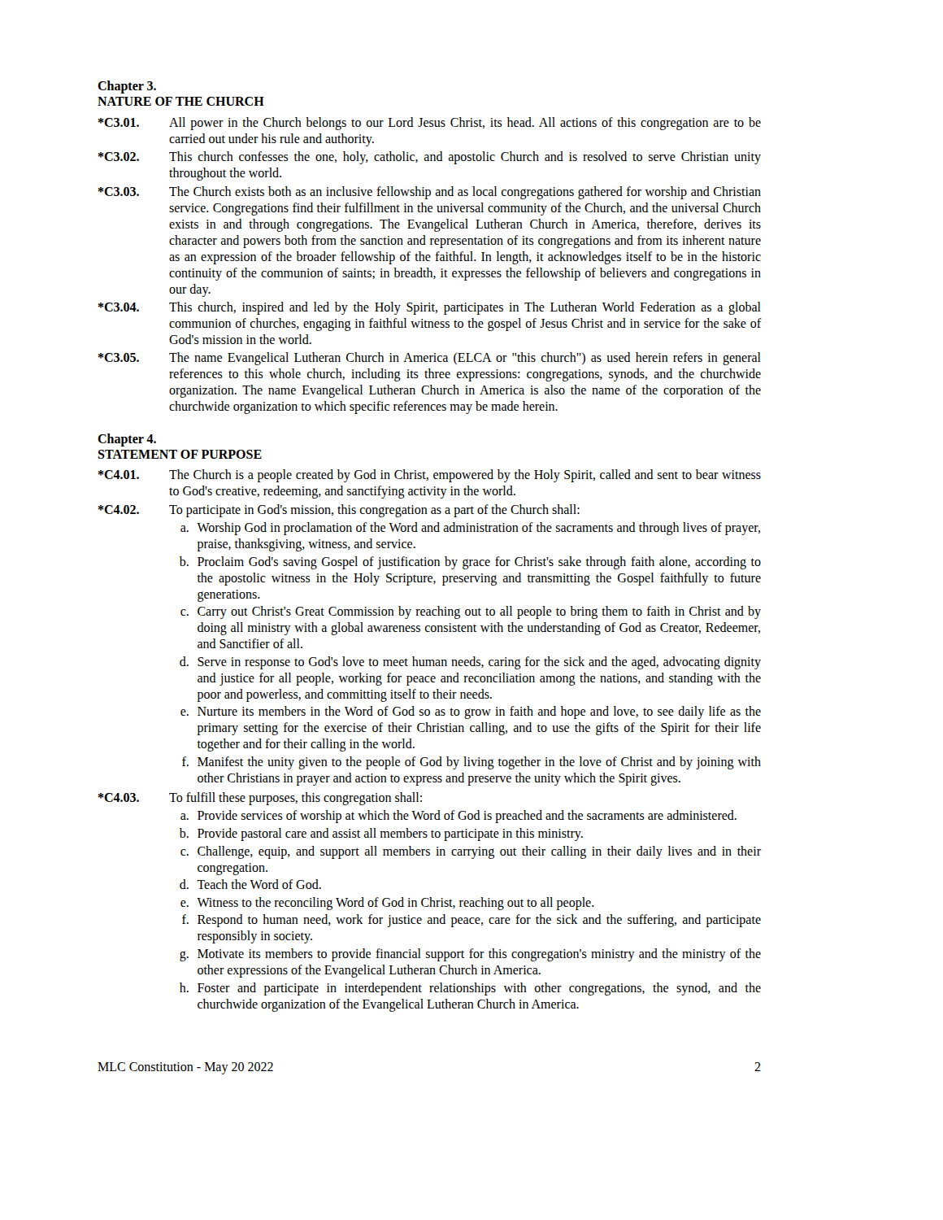Chapter 3.
NATURE OF THE CHURCH
*C3.01.
All power in the Church belongs to our Lord Jesus Christ, its head. All actions of this congregation are to be carried out under his rule and authority.
*C3.02.
This church confesses the one, holy, catholic, and apostolic Church and is resolved to serve Christian unity throughout the world.
*C3.03.
The Church exists both as an inclusive fellowship and as local congregations gathered for worship and Christian service. Congregations find their fulfillment in the universal community of the Church, and the universal Church exists in and through congregations. The Evangelical Lutheran Church in America, therefore, derives its character and powers both from the sanction and representation of its congregations and from its inherent nature as an expression of the broader fellowship of the faithful. In length, it acknowledges itself to be in the historic continuity of the communion of saints; in breadth, it expresses the fellowship of believers and congregations in our day.
*C3.04.
This church, inspired and led by the Holy Spirit, participates in The Lutheran World Federation as a global communion of churches, engaging in faithful witness to the gospel of Jesus Christ and in service for the sake of God's mission in the world.
*C3.05.
The name Evangelical Lutheran Church in America (ELCA or "this church") as used herein refers in general references to this whole church, including its three expressions: congregations, synods, and the churchwide organization. The name Evangelical Lutheran Church in America is also the name of the corporation of the churchwide organization to which specific references may be made herein.
Chapter 4.
STATEMENT OF PURPOSE
*C4.01.
The Church is a people created by God in Christ, empowered by the Holy Spirit, called and sent to bear witness to God's creative, redeeming, and sanctifying activity in the world.
*C4.02.
To participate in God's mission, this congregation as a part of the Church shall:
Worship God in proclamation of the Word and administration of the sacraments and through lives of prayer, praise, thanksgiving, witness, and service.
Proclaim God's saving Gospel of justification by grace for Christ's sake through faith alone, according to the apostolic witness in the Holy Scripture, preserving and transmitting the Gospel faithfully to future generations.
Carry out Christ's Great Commission by reaching out to all people to bring them to faith in Christ and by doing all ministry with a global awareness consistent with the understanding of God as Creator, Redeemer, and Sanctifier of all.
Serve in response to God's love to meet human needs, caring for the sick and the aged, advocating dignity and justice for all people, working for peace and reconciliation among the nations, and standing with the poor and powerless, and committing itself to their needs.
Nurture its members in the Word of God so as to grow in faith and hope and love, to see daily life as the primary setting for the exercise of their Christian calling, and to use the gifts of the Spirit for their life together and for their calling in the world.
Manifest the unity given to the people of God by living together in the love of Christ and by joining with other Christians in prayer and action to express and preserve the unity which the Spirit gives.
*C4.03.
To fulfill these purposes, this congregation shall:
Provide services of worship at which the Word of God is preached and the sacraments are administered.
Provide pastoral care and assist all members to participate in this ministry.
Challenge, equip, and support all members in carrying out their calling in their daily lives and in their congregation.
Teach the Word of God.
Witness to the reconciling Word of God in Christ, reaching out to all people.
Respond to human need, work for justice and peace, care for the sick and the suffering, and participate responsibly in society.
Motivate its members to provide financial support for this congregation's ministry and the ministry of the other expressions of the Evangelical Lutheran Church in America.
Foster and participate in interdependent relationships with other congregations, the synod, and the churchwide organization of the Evangelical Lutheran Church in America.
MLC Constitution - May 20 2022 2